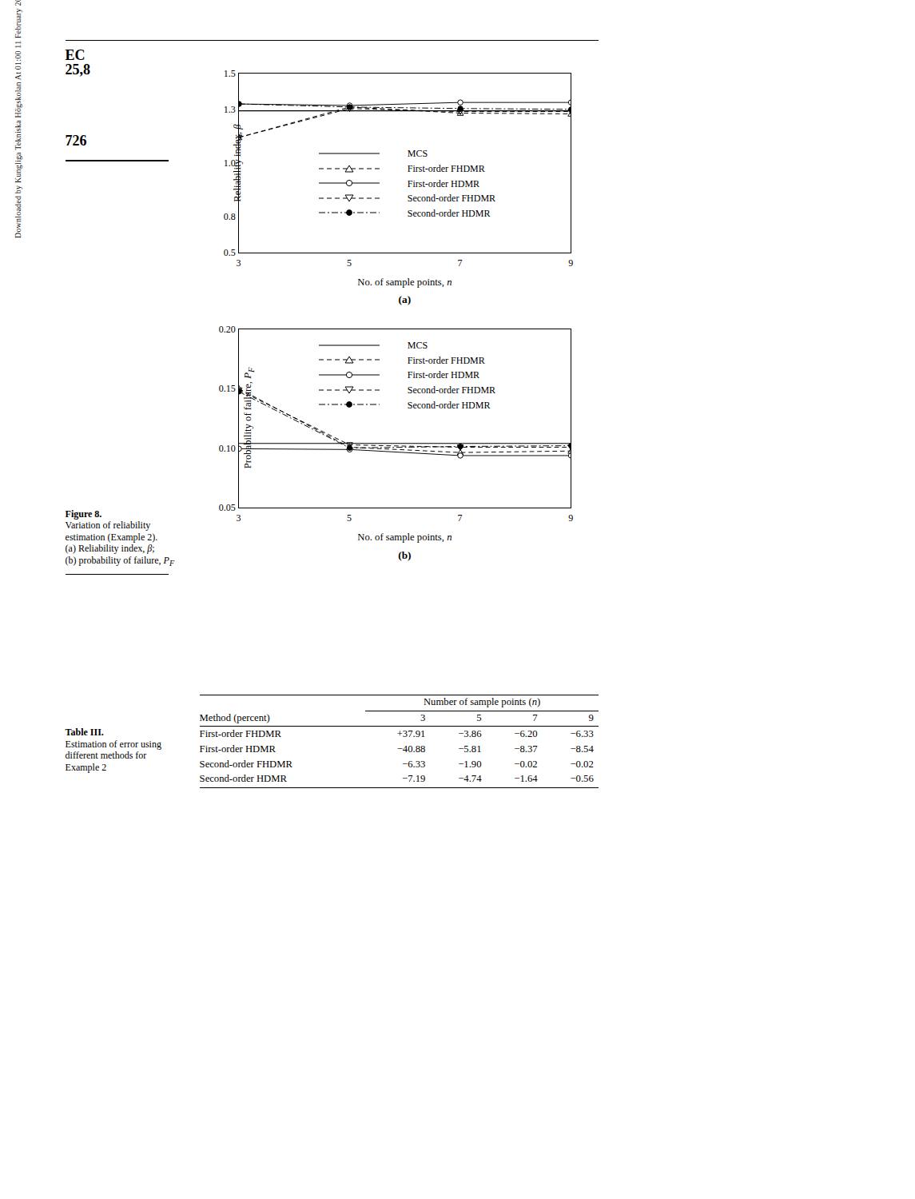EC
25,8
726
Downloaded by Kungliga Tekniska Högskolan At 01:00 11 February 2016 (PT)
Reliability index, β
1.5
1.3
1.0
0.8
0.5
3
5
7
9
MCS
First-order FHDMR
First-order HDMR
Second-order FHDMR
Second-order HDMR
No. of sample points, n
(a)
Probability of failure, PF
0.20
0.15
0.10
0.05
3
5
7
9
MCS
First-order FHDMR
First-order HDMR
Second-order FHDMR
Second-order HDMR
No. of sample points, n
(b)
Figure 8.
Variation of reliability
estimation (Example 2).
(a) Reliability index, β;
(b) probability of failure, PF
Table III.
Estimation of error using
different methods for
Example 2
| Method (percent) | Number of sample points ( n ) |
| --- | --- |
| 3 | 5 | 7 | 9 |
| First-order FHDMR | +37.91 | −3.86 | −6.20 | −6.33 |
| First-order HDMR | −40.88 | −5.81 | −8.37 | −8.54 |
| Second-order FHDMR | −6.33 | −1.90 | −0.02 | −0.02 |
| Second-order HDMR | −7.19 | −4.74 | −1.64 | −0.56 |